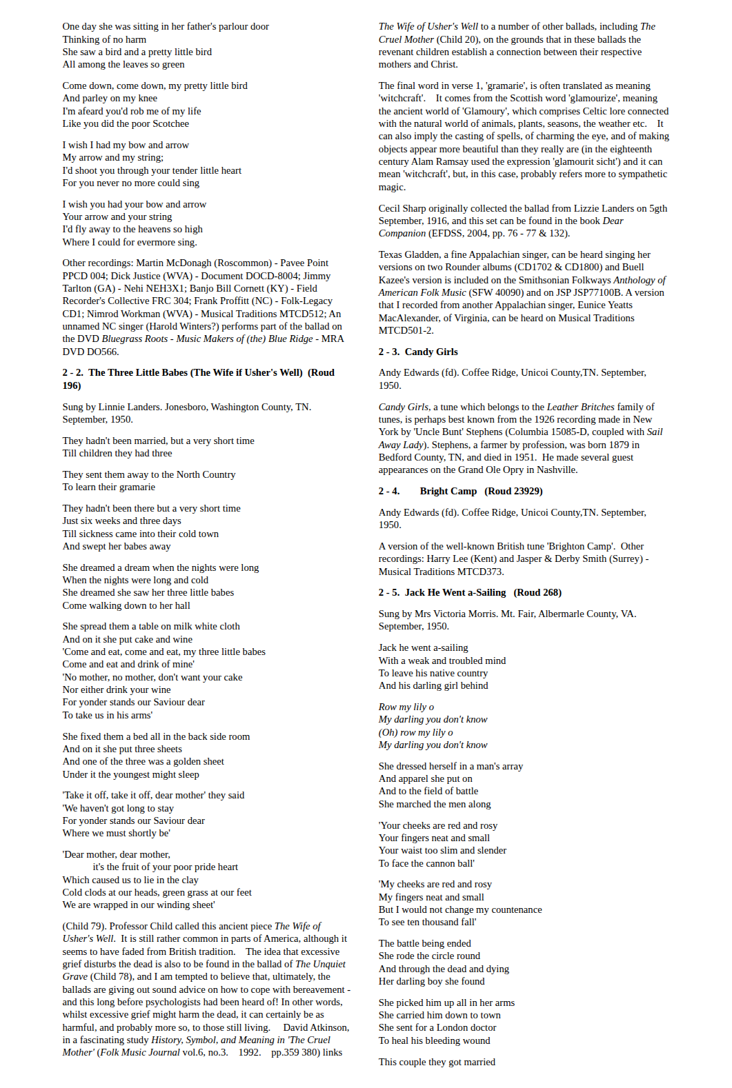One day she was sitting in her father's parlour door
Thinking of no harm
She saw a bird and a pretty little bird
All among the leaves so green
Come down, come down, my pretty little bird
And parley on my knee
I'm afeard you'd rob me of my life
Like you did the poor Scotchee
I wish I had my bow and arrow
My arrow and my string;
I'd shoot you through your tender little heart
For you never no more could sing
I wish you had your bow and arrow
Your arrow and your string
I'd fly away to the heavens so high
Where I could for evermore sing.
Other recordings: Martin McDonagh (Roscommon) - Pavee Point PPCD 004; Dick Justice (WVA) - Document DOCD-8004; Jimmy Tarlton (GA) - Nehi NEH3X1; Banjo Bill Cornett (KY) - Field Recorder's Collective FRC 304; Frank Proffitt (NC) - Folk-Legacy CD1; Nimrod Workman (WVA) - Musical Traditions MTCD512; An unnamed NC singer (Harold Winters?) performs part of the ballad on the DVD Bluegrass Roots - Music Makers of (the) Blue Ridge - MRA DVD DO566.
2 - 2. The Three Little Babes (The Wife if Usher's Well) (Roud 196)
Sung by Linnie Landers. Jonesboro, Washington County, TN. September, 1950.
They hadn't been married, but a very short time
Till children they had three
They sent them away to the North Country
To learn their gramarie
They hadn't been there but a very short time
Just six weeks and three days
Till sickness came into their cold town
And swept her babes away
She dreamed a dream when the nights were long
When the nights were long and cold
She dreamed she saw her three little babes
Come walking down to her hall
She spread them a table on milk white cloth
And on it she put cake and wine
'Come and eat, come and eat, my three little babes
Come and eat and drink of mine'
'No mother, no mother, don't want your cake
Nor either drink your wine
For yonder stands our Saviour dear
To take us in his arms'
She fixed them a bed all in the back side room
And on it she put three sheets
And one of the three was a golden sheet
Under it the youngest might sleep
'Take it off, take it off, dear mother' they said
'We haven't got long to stay
For yonder stands our Saviour dear
Where we must shortly be'
'Dear mother, dear mother,
it's the fruit of your poor pride heart
Which caused us to lie in the clay
Cold clods at our heads, green grass at our feet
We are wrapped in our winding sheet'
(Child 79). Professor Child called this ancient piece The Wife of Usher's Well. It is still rather common in parts of America, although it seems to have faded from British tradition. The idea that excessive grief disturbs the dead is also to be found in the ballad of The Unquiet Grave (Child 78), and I am tempted to believe that, ultimately, the ballads are giving out sound advice on how to cope with bereavement - and this long before psychologists had been heard of! In other words, whilst excessive grief might harm the dead, it can certainly be as harmful, and probably more so, to those still living. David Atkinson, in a fascinating study History, Symbol, and Meaning in 'The Cruel Mother' (Folk Music Journal vol.6, no.3. 1992. pp.359 380) links The Wife of Usher's Well to a number of other ballads, including The Cruel Mother (Child 20), on the grounds that in these ballads the revenant children establish a connection between their respective mothers and Christ.
The final word in verse 1, 'gramarie', is often translated as meaning 'witchcraft'. It comes from the Scottish word 'glamourize', meaning the ancient world of 'Glamoury', which comprises Celtic lore connected with the natural world of animals, plants, seasons, the weather etc. It can also imply the casting of spells, of charming the eye, and of making objects appear more beautiful than they really are (in the eighteenth century Alam Ramsay used the expression 'glamourit sicht') and it can mean 'witchcraft', but, in this case, probably refers more to sympathetic magic.
Cecil Sharp originally collected the ballad from Lizzie Landers on 5gth September, 1916, and this set can be found in the book Dear Companion (EFDSS, 2004, pp. 76 - 77 & 132).
Texas Gladden, a fine Appalachian singer, can be heard singing her versions on two Rounder albums (CD1702 & CD1800) and Buell Kazee's version is included on the Smithsonian Folkways Anthology of American Folk Music (SFW 40090) and on JSP JSP77100B. A version that I recorded from another Appalachian singer, Eunice Yeatts MacAlexander, of Virginia, can be heard on Musical Traditions MTCD501-2.
2 - 3. Candy Girls
Andy Edwards (fd). Coffee Ridge, Unicoi County,TN. September, 1950.
Candy Girls, a tune which belongs to the Leather Britches family of tunes, is perhaps best known from the 1926 recording made in New York by 'Uncle Bunt' Stephens (Columbia 15085-D, coupled with Sail Away Lady). Stephens, a farmer by profession, was born 1879 in Bedford County, TN, and died in 1951. He made several guest appearances on the Grand Ole Opry in Nashville.
2 - 4. Bright Camp (Roud 23929)
Andy Edwards (fd). Coffee Ridge, Unicoi County,TN. September, 1950.
A version of the well-known British tune 'Brighton Camp'. Other recordings: Harry Lee (Kent) and Jasper & Derby Smith (Surrey) - Musical Traditions MTCD373.
2 - 5. Jack He Went a-Sailing (Roud 268)
Sung by Mrs Victoria Morris. Mt. Fair, Albermarle County, VA. September, 1950.
Jack he went a-sailing
With a weak and troubled mind
To leave his native country
And his darling girl behind
Row my lily o
My darling you don't know
(Oh) row my lily o
My darling you don't know
She dressed herself in a man's array
And apparel she put on
And to the field of battle
She marched the men along
'Your cheeks are red and rosy
Your fingers neat and small
Your waist too slim and slender
To face the cannon ball'
'My cheeks are red and rosy
My fingers neat and small
But I would not change my countenance
To see ten thousand fall'
The battle being ended
She rode the circle round
And through the dead and dying
Her darling boy she found
She picked him up all in her arms
She carried him down to town
She sent for a London doctor
To heal his bleeding wound
This couple they got married